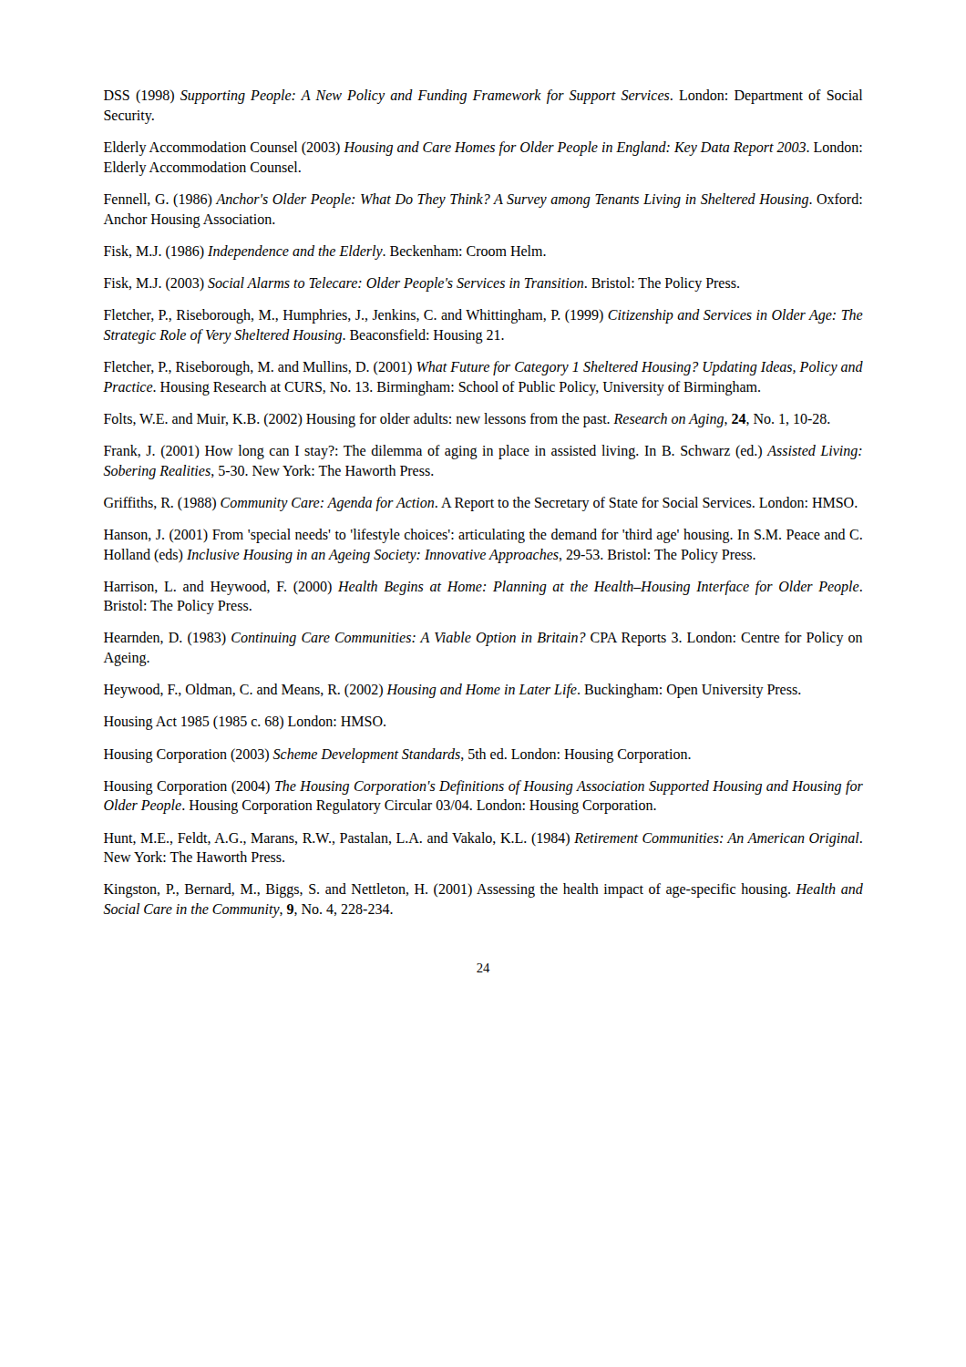DSS (1998) Supporting People: A New Policy and Funding Framework for Support Services. London: Department of Social Security.
Elderly Accommodation Counsel (2003) Housing and Care Homes for Older People in England: Key Data Report 2003. London: Elderly Accommodation Counsel.
Fennell, G. (1986) Anchor's Older People: What Do They Think? A Survey among Tenants Living in Sheltered Housing. Oxford: Anchor Housing Association.
Fisk, M.J. (1986) Independence and the Elderly. Beckenham: Croom Helm.
Fisk, M.J. (2003) Social Alarms to Telecare: Older People's Services in Transition. Bristol: The Policy Press.
Fletcher, P., Riseborough, M., Humphries, J., Jenkins, C. and Whittingham, P. (1999) Citizenship and Services in Older Age: The Strategic Role of Very Sheltered Housing. Beaconsfield: Housing 21.
Fletcher, P., Riseborough, M. and Mullins, D. (2001) What Future for Category 1 Sheltered Housing? Updating Ideas, Policy and Practice. Housing Research at CURS, No. 13. Birmingham: School of Public Policy, University of Birmingham.
Folts, W.E. and Muir, K.B. (2002) Housing for older adults: new lessons from the past. Research on Aging, 24, No. 1, 10-28.
Frank, J. (2001) How long can I stay?: The dilemma of aging in place in assisted living. In B. Schwarz (ed.) Assisted Living: Sobering Realities, 5-30. New York: The Haworth Press.
Griffiths, R. (1988) Community Care: Agenda for Action. A Report to the Secretary of State for Social Services. London: HMSO.
Hanson, J. (2001) From 'special needs' to 'lifestyle choices': articulating the demand for 'third age' housing. In S.M. Peace and C. Holland (eds) Inclusive Housing in an Ageing Society: Innovative Approaches, 29-53. Bristol: The Policy Press.
Harrison, L. and Heywood, F. (2000) Health Begins at Home: Planning at the Health–Housing Interface for Older People. Bristol: The Policy Press.
Hearnden, D. (1983) Continuing Care Communities: A Viable Option in Britain? CPA Reports 3. London: Centre for Policy on Ageing.
Heywood, F., Oldman, C. and Means, R. (2002) Housing and Home in Later Life. Buckingham: Open University Press.
Housing Act 1985 (1985 c. 68) London: HMSO.
Housing Corporation (2003) Scheme Development Standards, 5th ed. London: Housing Corporation.
Housing Corporation (2004) The Housing Corporation's Definitions of Housing Association Supported Housing and Housing for Older People. Housing Corporation Regulatory Circular 03/04. London: Housing Corporation.
Hunt, M.E., Feldt, A.G., Marans, R.W., Pastalan, L.A. and Vakalo, K.L. (1984) Retirement Communities: An American Original. New York: The Haworth Press.
Kingston, P., Bernard, M., Biggs, S. and Nettleton, H. (2001) Assessing the health impact of age-specific housing. Health and Social Care in the Community, 9, No. 4, 228-234.
24